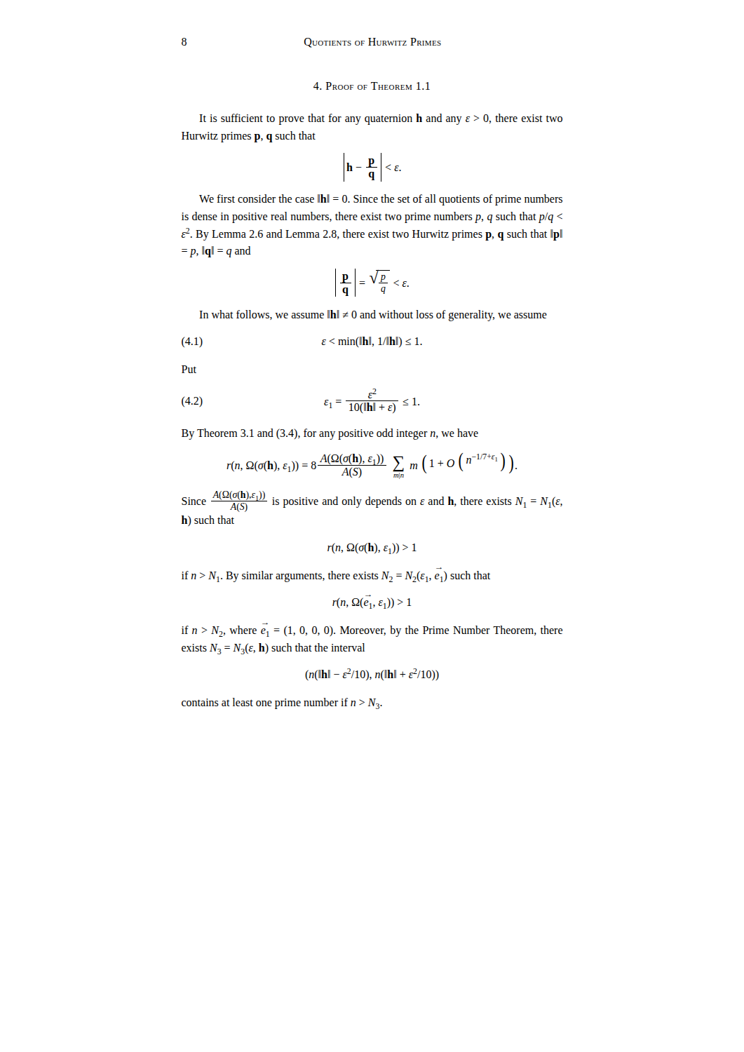8 Quotients of Hurwitz Primes
4. Proof of Theorem 1.1
It is sufficient to prove that for any quaternion h and any ε > 0, there exist two Hurwitz primes p, q such that
h − pq < ε.
We first consider the case ‖h‖ = 0. Since the set of all quotients of prime numbers is dense in positive real numbers, there exist two prime numbers p, q such that p/q < ε2. By Lemma 2.6 and Lemma 2.8, there exist two Hurwitz primes p, q such that ‖p‖ = p, ‖q‖ = q and
pq = pq < ε.
In what follows, we assume ‖h‖ ≠ 0 and without loss of generality, we assume
(4.1) ε < min(‖h‖, 1/‖h‖) ≤ 1.
Put
(4.2) ε1 = ε210(‖h‖ + ε) ≤ 1.
By Theorem 3.1 and (3.4), for any positive odd integer n, we have
r(n, Ω(σ(h), ε1)) = 8A(Ω(σ(h), ε1)) A(S) ∑m|n m (1 + O (n−1/7+ε1)).
Since A(Ω(σ(h),ε1)) A(S) is positive and only depends on ε and h, there exists N1 = N1(ε, h) such that
r(n, Ω(σ(h), ε1)) > 1
if n > N1. By similar arguments, there exists N2 = N2(ε1, e1) such that
r(n, Ω(e1, ε1)) > 1
if n > N2, where e1 = (1, 0, 0, 0). Moreover, by the Prime Number Theorem, there exists N3 = N3(ε, h) such that the interval
(n(‖h‖ − ε2/10), n(‖h‖ + ε2/10))
contains at least one prime number if n > N3.